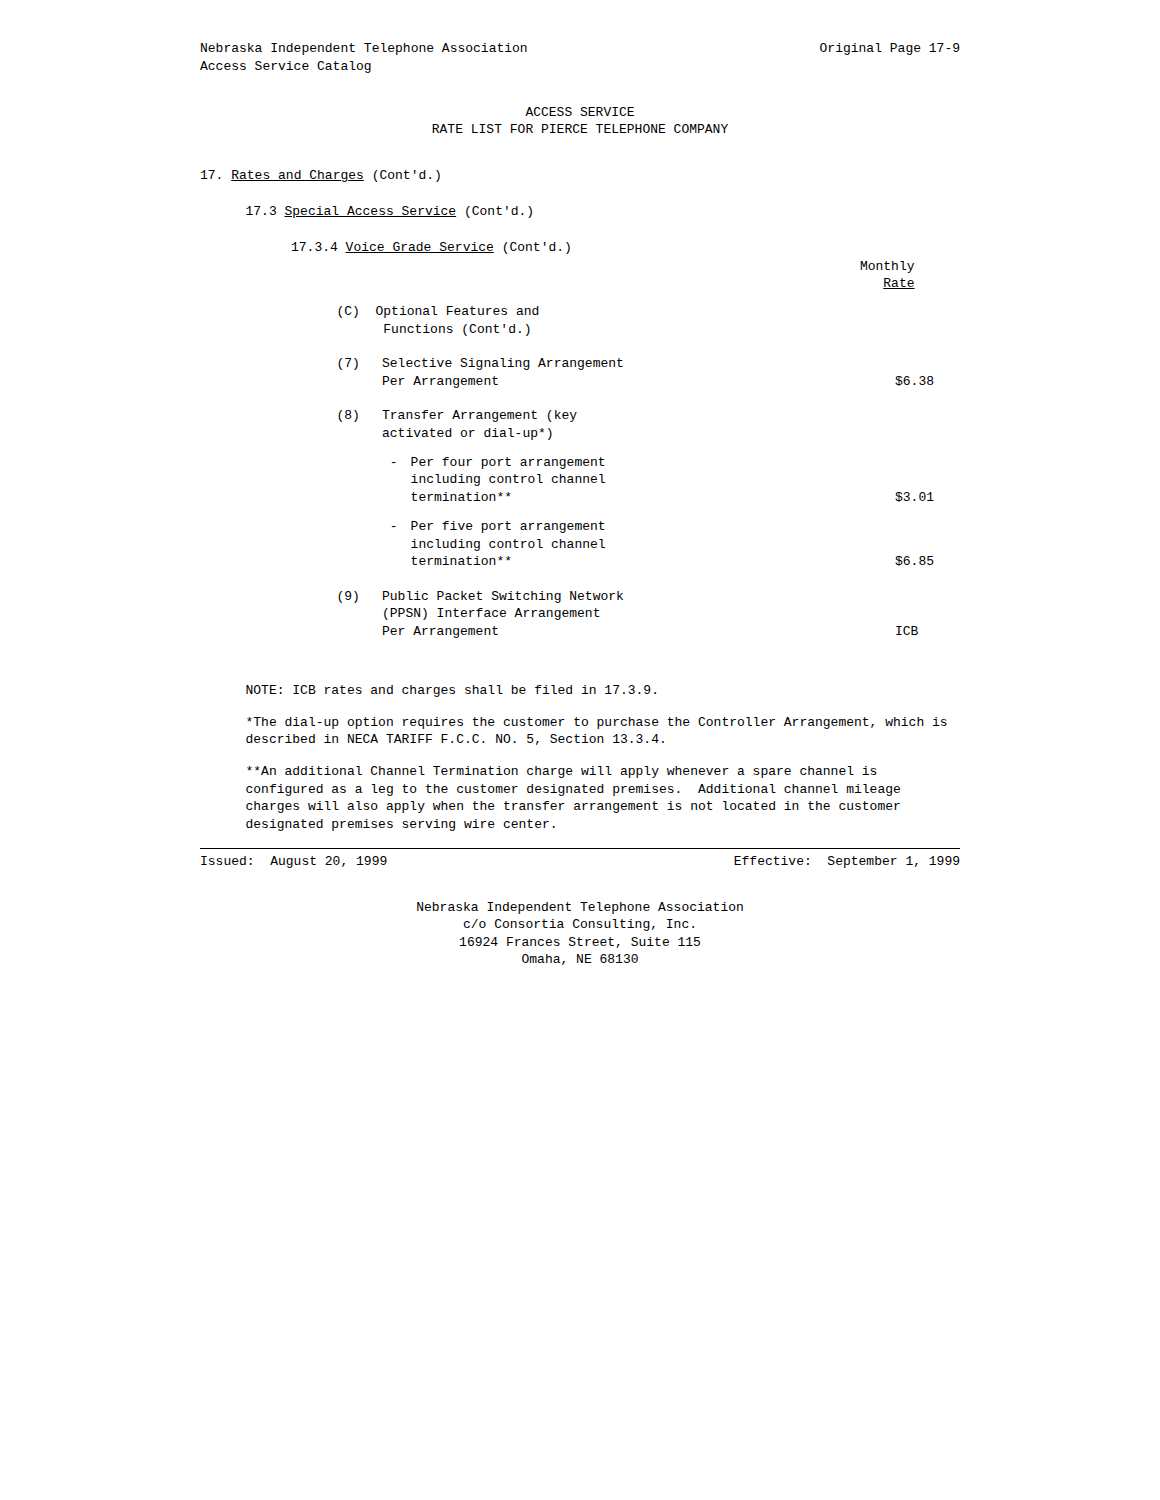Nebraska Independent Telephone Association Access Service Catalog
Original Page 17-9
ACCESS SERVICE
RATE LIST FOR PIERCE TELEPHONE COMPANY
17. Rates and Charges (Cont'd.)
17.3 Special Access Service (Cont'd.)
17.3.4 Voice Grade Service (Cont'd.)
Monthly
Rate
(C) Optional Features and
Functions (Cont'd.)
(7)
Selective Signaling Arrangement
Per Arrangement
$6.38
(8)
Transfer Arrangement (key
activated or dial-up*)
-
Per four port arrangement
including control channel
termination**
$3.01
-
Per five port arrangement
including control channel
termination**
$6.85
(9)
Public Packet Switching Network
(PPSN) Interface Arrangement
Per Arrangement
ICB
NOTE: ICB rates and charges shall be filed in 17.3.9.
*The dial-up option requires the customer to purchase the Controller Arrangement, which is described in NECA TARIFF F.C.C. NO. 5, Section 13.3.4.
**An additional Channel Termination charge will apply whenever a spare channel is configured as a leg to the customer designated premises. Additional channel mileage charges will also apply when the transfer arrangement is not located in the customer designated premises serving wire center.
Issued: August 20, 1999
Effective: September 1, 1999
Nebraska Independent Telephone Association
c/o Consortia Consulting, Inc.
16924 Frances Street, Suite 115
Omaha, NE 68130